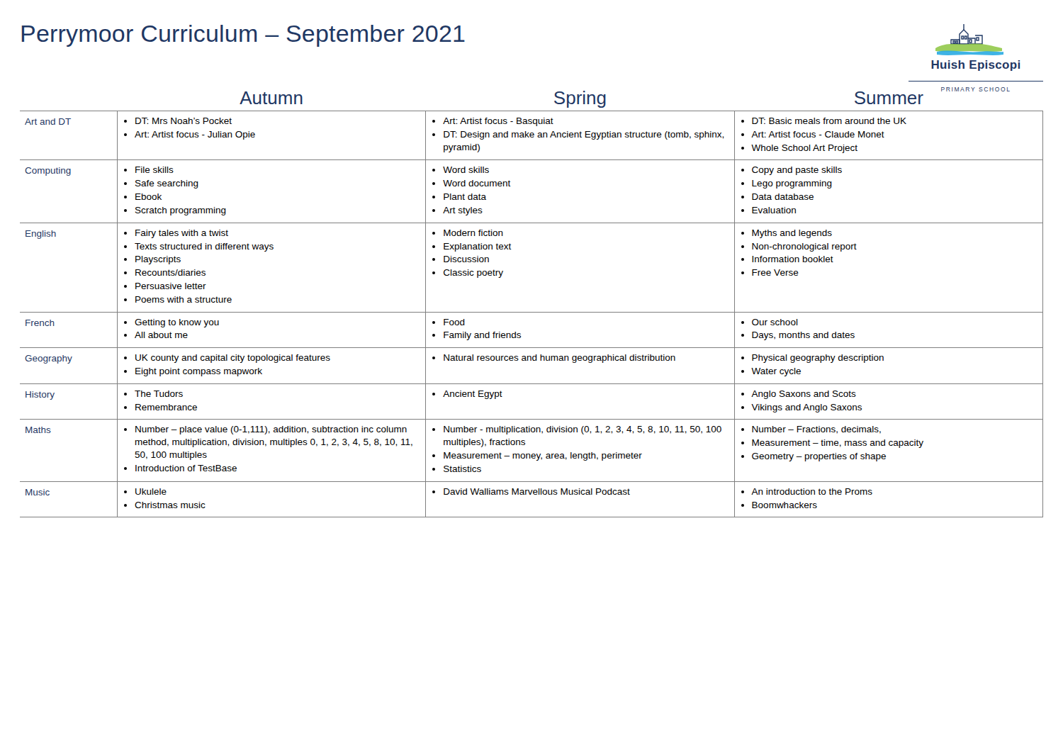Huish Episcopi
PRIMARY SCHOOL
Perrymoor Curriculum – September 2021
| | Autumn | Spring | Summer |
| --- | --- | --- | --- |
| Art and DT | DT: Mrs Noah’s Pocket Art: Artist focus - Julian Opie | Art: Artist focus - Basquiat DT: Design and make an Ancient Egyptian structure (tomb, sphinx, pyramid) | DT: Basic meals from around the UK Art: Artist focus - Claude Monet Whole School Art Project |
| Computing | File skills Safe searching Ebook Scratch programming | Word skills Word document Plant data Art styles | Copy and paste skills Lego programming Data database Evaluation |
| English | Fairy tales with a twist Texts structured in different ways Playscripts Recounts/diaries Persuasive letter Poems with a structure | Modern fiction Explanation text Discussion Classic poetry | Myths and legends Non-chronological report Information booklet Free Verse |
| French | Getting to know you All about me | Food Family and friends | Our school Days, months and dates |
| Geography | UK county and capital city topological features Eight point compass mapwork | Natural resources and human geographical distribution | Physical geography description Water cycle |
| History | The Tudors Remembrance | Ancient Egypt | Anglo Saxons and Scots Vikings and Anglo Saxons |
| Maths | Number – place value (0-1,111), addition, subtraction inc column method, multiplication, division, multiples 0, 1, 2, 3, 4, 5, 8, 10, 11, 50, 100 multiples Introduction of TestBase | Number - multiplication, division (0, 1, 2, 3, 4, 5, 8, 10, 11, 50, 100 multiples), fractions Measurement – money, area, length, perimeter Statistics | Number – Fractions, decimals, Measurement – time, mass and capacity Geometry – properties of shape |
| Music | Ukulele Christmas music | David Walliams Marvellous Musical Podcast | An introduction to the Proms Boomwhackers |